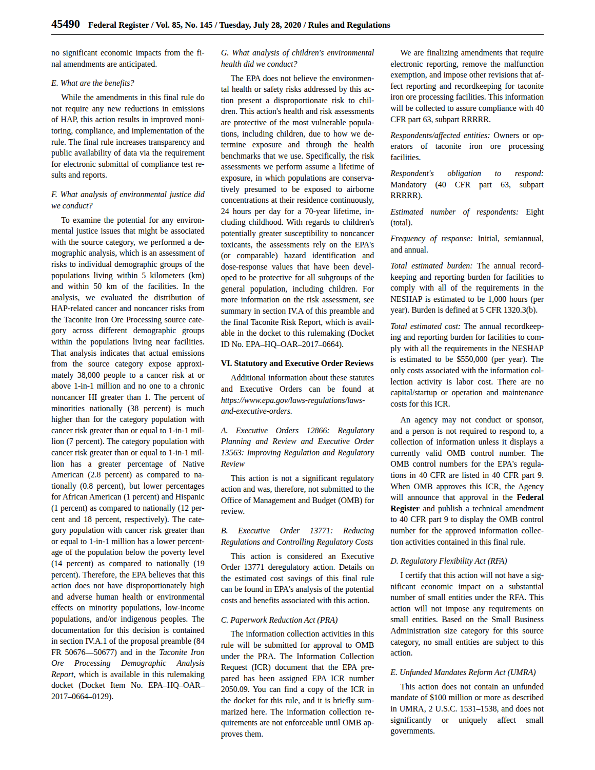45490 Federal Register / Vol. 85, No. 145 / Tuesday, July 28, 2020 / Rules and Regulations
no significant economic impacts from the final amendments are anticipated.
E. What are the benefits?
While the amendments in this final rule do not require any new reductions in emissions of HAP, this action results in improved monitoring, compliance, and implementation of the rule. The final rule increases transparency and public availability of data via the requirement for electronic submittal of compliance test results and reports.
F. What analysis of environmental justice did we conduct?
To examine the potential for any environmental justice issues that might be associated with the source category, we performed a demographic analysis, which is an assessment of risks to individual demographic groups of the populations living within 5 kilometers (km) and within 50 km of the facilities. In the analysis, we evaluated the distribution of HAP-related cancer and noncancer risks from the Taconite Iron Ore Processing source category across different demographic groups within the populations living near facilities. That analysis indicates that actual emissions from the source category expose approximately 38,000 people to a cancer risk at or above 1-in-1 million and no one to a chronic noncancer HI greater than 1. The percent of minorities nationally (38 percent) is much higher than for the category population with cancer risk greater than or equal to 1-in-1 million (7 percent). The category population with cancer risk greater than or equal to 1-in-1 million has a greater percentage of Native American (2.8 percent) as compared to nationally (0.8 percent), but lower percentages for African American (1 percent) and Hispanic (1 percent) as compared to nationally (12 percent and 18 percent, respectively). The category population with cancer risk greater than or equal to 1-in-1 million has a lower percentage of the population below the poverty level (14 percent) as compared to nationally (19 percent). Therefore, the EPA believes that this action does not have disproportionately high and adverse human health or environmental effects on minority populations, low-income populations, and/or indigenous peoples. The documentation for this decision is contained in section IV.A.1 of the proposal preamble (84 FR 50676—50677) and in the Taconite Iron Ore Processing Demographic Analysis Report, which is available in this rulemaking docket (Docket Item No. EPA–HQ–OAR–2017–0664–0129).
G. What analysis of children's environmental health did we conduct?
The EPA does not believe the environmental health or safety risks addressed by this action present a disproportionate risk to children. This action's health and risk assessments are protective of the most vulnerable populations, including children, due to how we determine exposure and through the health benchmarks that we use. Specifically, the risk assessments we perform assume a lifetime of exposure, in which populations are conservatively presumed to be exposed to airborne concentrations at their residence continuously, 24 hours per day for a 70-year lifetime, including childhood. With regards to children's potentially greater susceptibility to noncancer toxicants, the assessments rely on the EPA's (or comparable) hazard identification and dose-response values that have been developed to be protective for all subgroups of the general population, including children. For more information on the risk assessment, see summary in section IV.A of this preamble and the final Taconite Risk Report, which is available in the docket to this rulemaking (Docket ID No. EPA–HQ–OAR–2017–0664).
VI. Statutory and Executive Order Reviews
Additional information about these statutes and Executive Orders can be found at https://www.epa.gov/laws-regulations/laws-and-executive-orders.
A. Executive Orders 12866: Regulatory Planning and Review and Executive Order 13563: Improving Regulation and Regulatory Review
This action is not a significant regulatory action and was, therefore, not submitted to the Office of Management and Budget (OMB) for review.
B. Executive Order 13771: Reducing Regulations and Controlling Regulatory Costs
This action is considered an Executive Order 13771 deregulatory action. Details on the estimated cost savings of this final rule can be found in EPA's analysis of the potential costs and benefits associated with this action.
C. Paperwork Reduction Act (PRA)
The information collection activities in this rule will be submitted for approval to OMB under the PRA. The Information Collection Request (ICR) document that the EPA prepared has been assigned EPA ICR number 2050.09. You can find a copy of the ICR in the docket for this rule, and it is briefly summarized here. The information collection requirements are not enforceable until OMB approves them.
We are finalizing amendments that require electronic reporting, remove the malfunction exemption, and impose other revisions that affect reporting and recordkeeping for taconite iron ore processing facilities. This information will be collected to assure compliance with 40 CFR part 63, subpart RRRRR.
Respondents/affected entities: Owners or operators of taconite iron ore processing facilities.
Respondent's obligation to respond: Mandatory (40 CFR part 63, subpart RRRRR).
Estimated number of respondents: Eight (total).
Frequency of response: Initial, semiannual, and annual.
Total estimated burden: The annual recordkeeping and reporting burden for facilities to comply with all of the requirements in the NESHAP is estimated to be 1,000 hours (per year). Burden is defined at 5 CFR 1320.3(b).
Total estimated cost: The annual recordkeeping and reporting burden for facilities to comply with all the requirements in the NESHAP is estimated to be $550,000 (per year). The only costs associated with the information collection activity is labor cost. There are no capital/startup or operation and maintenance costs for this ICR.
An agency may not conduct or sponsor, and a person is not required to respond to, a collection of information unless it displays a currently valid OMB control number. The OMB control numbers for the EPA's regulations in 40 CFR are listed in 40 CFR part 9. When OMB approves this ICR, the Agency will announce that approval in the Federal Register and publish a technical amendment to 40 CFR part 9 to display the OMB control number for the approved information collection activities contained in this final rule.
D. Regulatory Flexibility Act (RFA)
I certify that this action will not have a significant economic impact on a substantial number of small entities under the RFA. This action will not impose any requirements on small entities. Based on the Small Business Administration size category for this source category, no small entities are subject to this action.
E. Unfunded Mandates Reform Act (UMRA)
This action does not contain an unfunded mandate of $100 million or more as described in UMRA, 2 U.S.C. 1531–1538, and does not significantly or uniquely affect small governments.